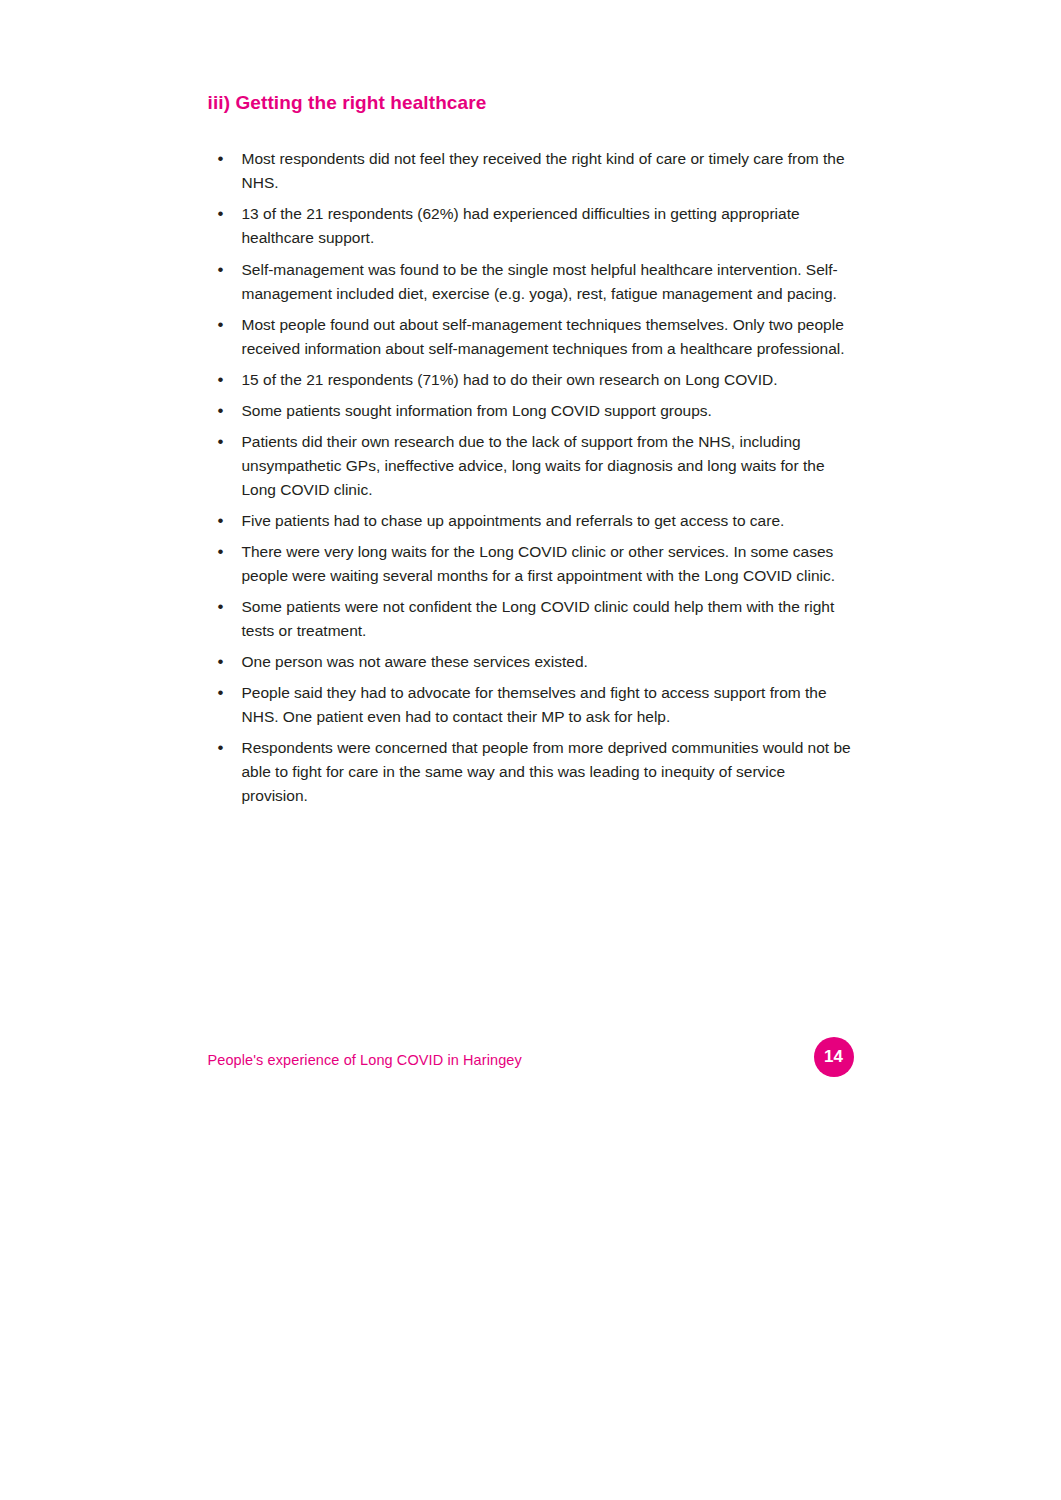iii) Getting the right healthcare
Most respondents did not feel they received the right kind of care or timely care from the NHS.
13 of the 21 respondents (62%) had experienced difficulties in getting appropriate healthcare support.
Self-management was found to be the single most helpful healthcare intervention. Self-management included diet, exercise (e.g. yoga), rest, fatigue management and pacing.
Most people found out about self-management techniques themselves. Only two people received information about self-management techniques from a healthcare professional.
15 of the 21 respondents (71%) had to do their own research on Long COVID.
Some patients sought information from Long COVID support groups.
Patients did their own research due to the lack of support from the NHS, including unsympathetic GPs, ineffective advice, long waits for diagnosis and long waits for the Long COVID clinic.
Five patients had to chase up appointments and referrals to get access to care.
There were very long waits for the Long COVID clinic or other services. In some cases people were waiting several months for a first appointment with the Long COVID clinic.
Some patients were not confident the Long COVID clinic could help them with the right tests or treatment.
One person was not aware these services existed.
People said they had to advocate for themselves and fight to access support from the NHS. One patient even had to contact their MP to ask for help.
Respondents were concerned that people from more deprived communities would not be able to fight for care in the same way and this was leading to inequity of service provision.
People's experience of Long COVID in Haringey
14